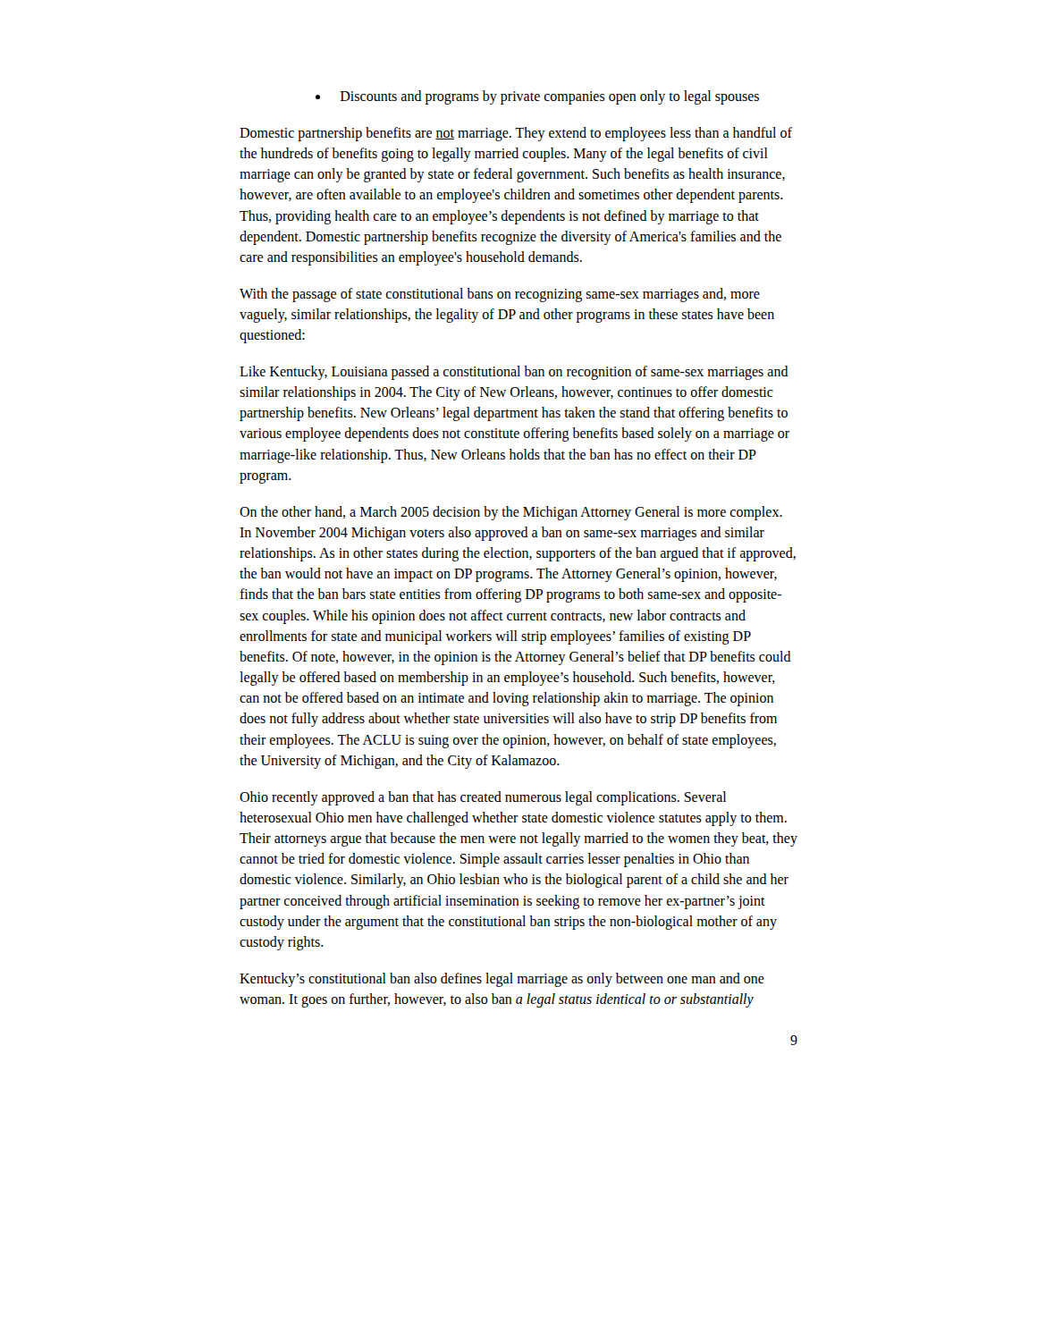Discounts and programs by private companies open only to legal spouses
Domestic partnership benefits are not marriage. They extend to employees less than a handful of the hundreds of benefits going to legally married couples. Many of the legal benefits of civil marriage can only be granted by state or federal government. Such benefits as health insurance, however, are often available to an employee's children and sometimes other dependent parents. Thus, providing health care to an employee’s dependents is not defined by marriage to that dependent. Domestic partnership benefits recognize the diversity of America's families and the care and responsibilities an employee's household demands.
With the passage of state constitutional bans on recognizing same-sex marriages and, more vaguely, similar relationships, the legality of DP and other programs in these states have been questioned:
Like Kentucky, Louisiana passed a constitutional ban on recognition of same-sex marriages and similar relationships in 2004. The City of New Orleans, however, continues to offer domestic partnership benefits. New Orleans’ legal department has taken the stand that offering benefits to various employee dependents does not constitute offering benefits based solely on a marriage or marriage-like relationship. Thus, New Orleans holds that the ban has no effect on their DP program.
On the other hand, a March 2005 decision by the Michigan Attorney General is more complex. In November 2004 Michigan voters also approved a ban on same-sex marriages and similar relationships. As in other states during the election, supporters of the ban argued that if approved, the ban would not have an impact on DP programs. The Attorney General’s opinion, however, finds that the ban bars state entities from offering DP programs to both same-sex and opposite-sex couples. While his opinion does not affect current contracts, new labor contracts and enrollments for state and municipal workers will strip employees’ families of existing DP benefits. Of note, however, in the opinion is the Attorney General’s belief that DP benefits could legally be offered based on membership in an employee’s household. Such benefits, however, can not be offered based on an intimate and loving relationship akin to marriage. The opinion does not fully address about whether state universities will also have to strip DP benefits from their employees. The ACLU is suing over the opinion, however, on behalf of state employees, the University of Michigan, and the City of Kalamazoo.
Ohio recently approved a ban that has created numerous legal complications. Several heterosexual Ohio men have challenged whether state domestic violence statutes apply to them. Their attorneys argue that because the men were not legally married to the women they beat, they cannot be tried for domestic violence. Simple assault carries lesser penalties in Ohio than domestic violence. Similarly, an Ohio lesbian who is the biological parent of a child she and her partner conceived through artificial insemination is seeking to remove her ex-partner’s joint custody under the argument that the constitutional ban strips the non-biological mother of any custody rights.
Kentucky’s constitutional ban also defines legal marriage as only between one man and one woman. It goes on further, however, to also ban a legal status identical to or substantially
9